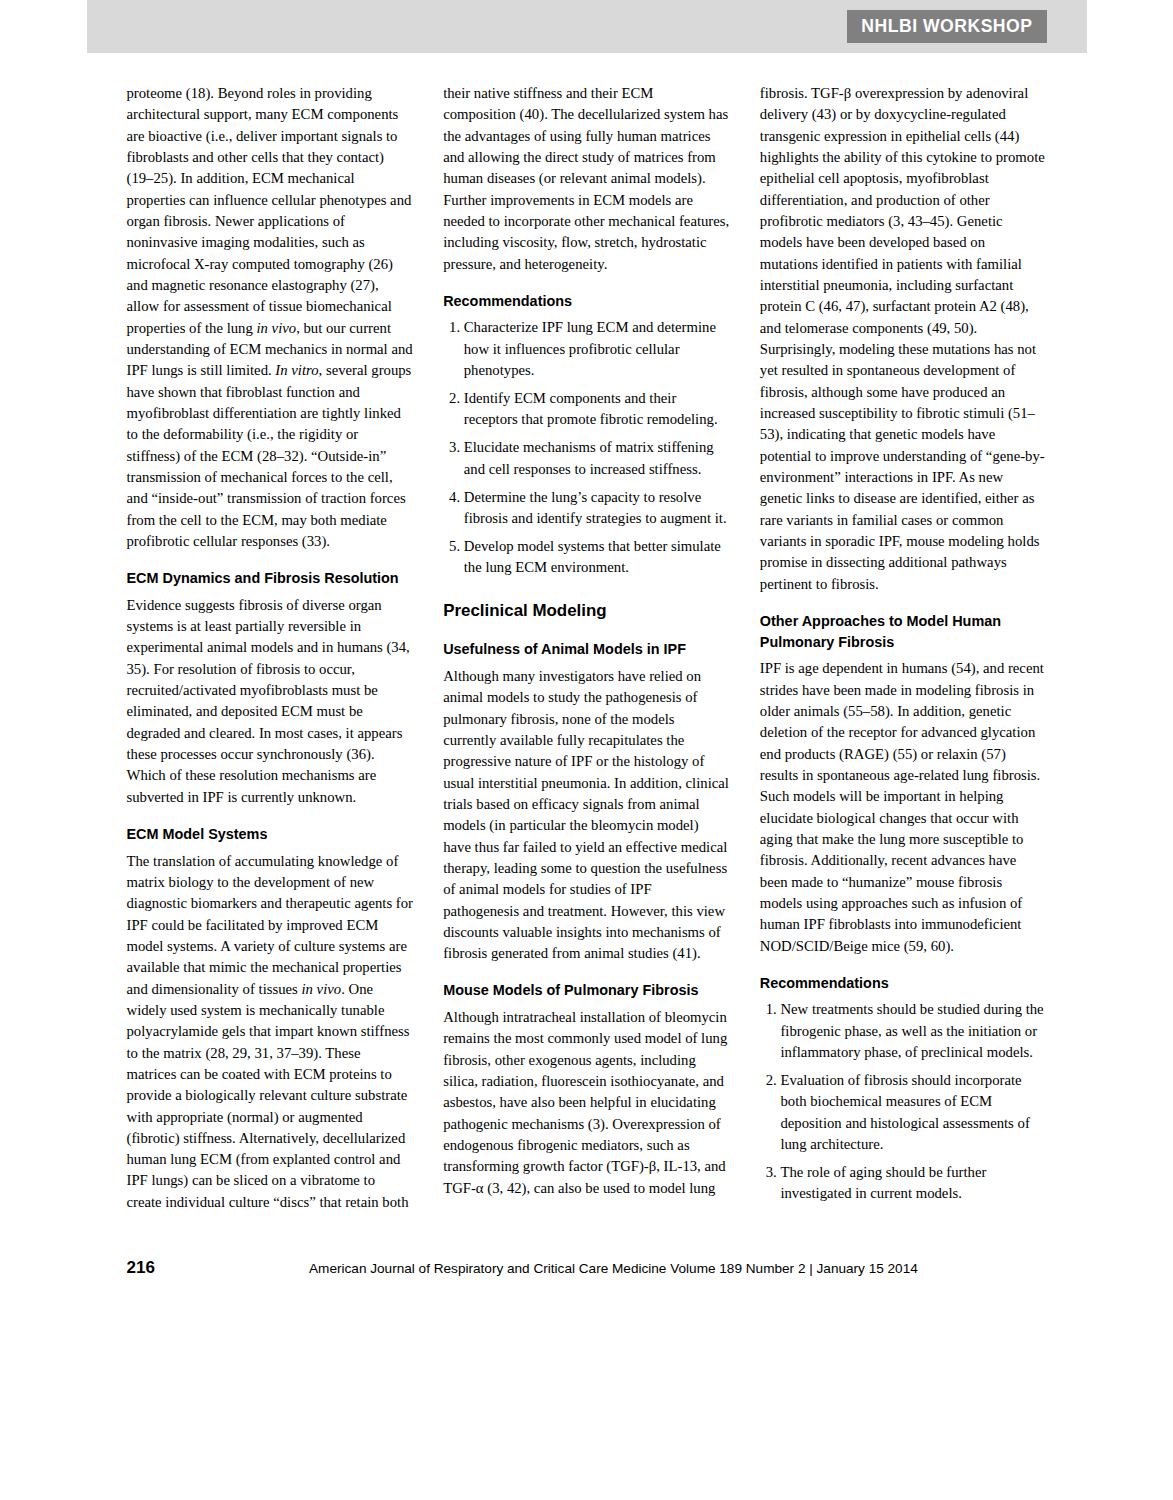NHLBI WORKSHOP
proteome (18). Beyond roles in providing architectural support, many ECM components are bioactive (i.e., deliver important signals to fibroblasts and other cells that they contact) (19–25). In addition, ECM mechanical properties can influence cellular phenotypes and organ fibrosis. Newer applications of noninvasive imaging modalities, such as microfocal X-ray computed tomography (26) and magnetic resonance elastography (27), allow for assessment of tissue biomechanical properties of the lung in vivo, but our current understanding of ECM mechanics in normal and IPF lungs is still limited. In vitro, several groups have shown that fibroblast function and myofibroblast differentiation are tightly linked to the deformability (i.e., the rigidity or stiffness) of the ECM (28–32). “Outside-in” transmission of mechanical forces to the cell, and “inside-out” transmission of traction forces from the cell to the ECM, may both mediate profibrotic cellular responses (33).
ECM Dynamics and Fibrosis Resolution
Evidence suggests fibrosis of diverse organ systems is at least partially reversible in experimental animal models and in humans (34, 35). For resolution of fibrosis to occur, recruited/activated myofibroblasts must be eliminated, and deposited ECM must be degraded and cleared. In most cases, it appears these processes occur synchronously (36). Which of these resolution mechanisms are subverted in IPF is currently unknown.
ECM Model Systems
The translation of accumulating knowledge of matrix biology to the development of new diagnostic biomarkers and therapeutic agents for IPF could be facilitated by improved ECM model systems. A variety of culture systems are available that mimic the mechanical properties and dimensionality of tissues in vivo. One widely used system is mechanically tunable polyacrylamide gels that impart known stiffness to the matrix (28, 29, 31, 37–39). These matrices can be coated with ECM proteins to provide a biologically relevant culture substrate with appropriate (normal) or augmented (fibrotic) stiffness. Alternatively, decellularized human lung ECM (from explanted control and IPF lungs) can be sliced on a vibratome to create individual culture “discs” that retain both their native stiffness and their ECM composition (40). The decellularized system has the advantages of using fully human matrices and allowing the direct study of matrices from human diseases (or relevant animal models). Further improvements in ECM models are needed to incorporate other mechanical features, including viscosity, flow, stretch, hydrostatic pressure, and heterogeneity.
Recommendations
Characterize IPF lung ECM and determine how it influences profibrotic cellular phenotypes.
Identify ECM components and their receptors that promote fibrotic remodeling.
Elucidate mechanisms of matrix stiffening and cell responses to increased stiffness.
Determine the lung’s capacity to resolve fibrosis and identify strategies to augment it.
Develop model systems that better simulate the lung ECM environment.
Preclinical Modeling
Usefulness of Animal Models in IPF
Although many investigators have relied on animal models to study the pathogenesis of pulmonary fibrosis, none of the models currently available fully recapitulates the progressive nature of IPF or the histology of usual interstitial pneumonia. In addition, clinical trials based on efficacy signals from animal models (in particular the bleomycin model) have thus far failed to yield an effective medical therapy, leading some to question the usefulness of animal models for studies of IPF pathogenesis and treatment. However, this view discounts valuable insights into mechanisms of fibrosis generated from animal studies (41).
Mouse Models of Pulmonary Fibrosis
Although intratracheal installation of bleomycin remains the most commonly used model of lung fibrosis, other exogenous agents, including silica, radiation, fluorescein isothiocyanate, and asbestos, have also been helpful in elucidating pathogenic mechanisms (3). Overexpression of endogenous fibrogenic mediators, such as transforming growth factor (TGF)-β, IL-13, and TGF-α (3, 42), can also be used to model lung fibrosis. TGF-β overexpression by adenoviral delivery (43) or by doxycycline-regulated transgenic expression in epithelial cells (44) highlights the ability of this cytokine to promote epithelial cell apoptosis, myofibroblast differentiation, and production of other profibrotic mediators (3, 43–45). Genetic models have been developed based on mutations identified in patients with familial interstitial pneumonia, including surfactant protein C (46, 47), surfactant protein A2 (48), and telomerase components (49, 50). Surprisingly, modeling these mutations has not yet resulted in spontaneous development of fibrosis, although some have produced an increased susceptibility to fibrotic stimuli (51–53), indicating that genetic models have potential to improve understanding of “gene-by-environment” interactions in IPF. As new genetic links to disease are identified, either as rare variants in familial cases or common variants in sporadic IPF, mouse modeling holds promise in dissecting additional pathways pertinent to fibrosis.
Other Approaches to Model Human Pulmonary Fibrosis
IPF is age dependent in humans (54), and recent strides have been made in modeling fibrosis in older animals (55–58). In addition, genetic deletion of the receptor for advanced glycation end products (RAGE) (55) or relaxin (57) results in spontaneous age-related lung fibrosis. Such models will be important in helping elucidate biological changes that occur with aging that make the lung more susceptible to fibrosis. Additionally, recent advances have been made to “humanize” mouse fibrosis models using approaches such as infusion of human IPF fibroblasts into immunodeficient NOD/SCID/Beige mice (59, 60).
Recommendations
New treatments should be studied during the fibrogenic phase, as well as the initiation or inflammatory phase, of preclinical models.
Evaluation of fibrosis should incorporate both biochemical measures of ECM deposition and histological assessments of lung architecture.
The role of aging should be further investigated in current models.
216 American Journal of Respiratory and Critical Care Medicine Volume 189 Number 2 | January 15 2014